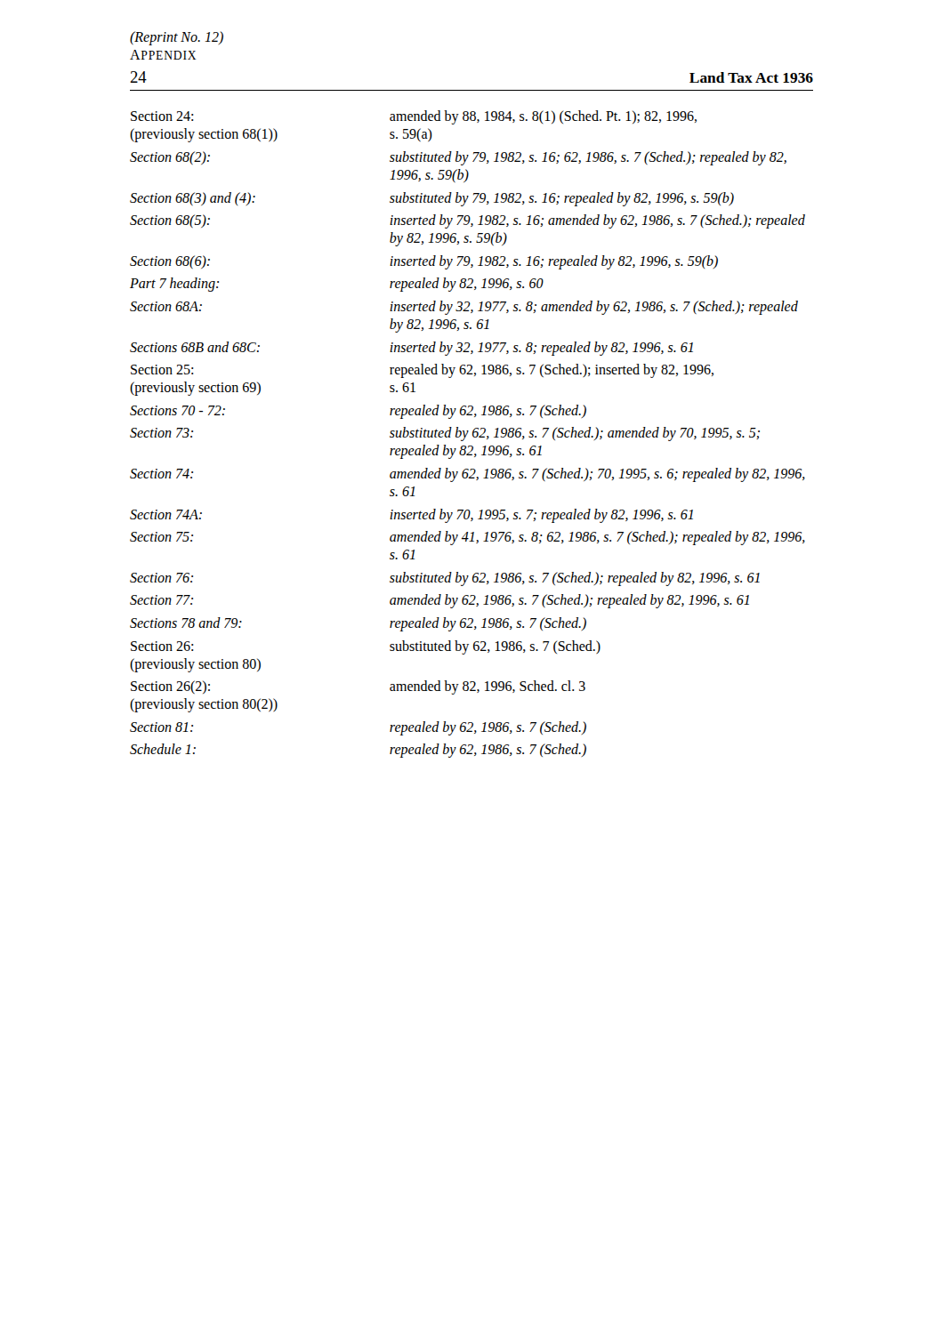(Reprint No. 12)
APPENDIX
24 Land Tax Act 1936
| Section 24: (previously section 68(1)) | amended by 88, 1984, s. 8(1) (Sched. Pt. 1); 82, 1996, s. 59(a) |
| Section 68(2): | substituted by 79, 1982, s. 16; 62, 1986, s. 7 (Sched.); repealed by 82, 1996, s. 59(b) |
| Section 68(3) and (4): | substituted by 79, 1982, s. 16; repealed by 82, 1996, s. 59(b) |
| Section 68(5): | inserted by 79, 1982, s. 16; amended by 62, 1986, s. 7 (Sched.); repealed by 82, 1996, s. 59(b) |
| Section 68(6): | inserted by 79, 1982, s. 16; repealed by 82, 1996, s. 59(b) |
| Part 7 heading: | repealed by 82, 1996, s. 60 |
| Section 68A: | inserted by 32, 1977, s. 8; amended by 62, 1986, s. 7 (Sched.); repealed by 82, 1996, s. 61 |
| Sections 68B and 68C: | inserted by 32, 1977, s. 8; repealed by 82, 1996, s. 61 |
| Section 25: (previously section 69) | repealed by 62, 1986, s. 7 (Sched.); inserted by 82, 1996, s. 61 |
| Sections 70 - 72: | repealed by 62, 1986, s. 7 (Sched.) |
| Section 73: | substituted by 62, 1986, s. 7 (Sched.); amended by 70, 1995, s. 5; repealed by 82, 1996, s. 61 |
| Section 74: | amended by 62, 1986, s. 7 (Sched.); 70, 1995, s. 6; repealed by 82, 1996, s. 61 |
| Section 74A: | inserted by 70, 1995, s. 7; repealed by 82, 1996, s. 61 |
| Section 75: | amended by 41, 1976, s. 8; 62, 1986, s. 7 (Sched.); repealed by 82, 1996, s. 61 |
| Section 76: | substituted by 62, 1986, s. 7 (Sched.); repealed by 82, 1996, s. 61 |
| Section 77: | amended by 62, 1986, s. 7 (Sched.); repealed by 82, 1996, s. 61 |
| Sections 78 and 79: | repealed by 62, 1986, s. 7 (Sched.) |
| Section 26: (previously section 80) | substituted by 62, 1986, s. 7 (Sched.) |
| Section 26(2): (previously section 80(2)) | amended by 82, 1996, Sched. cl. 3 |
| Section 81: | repealed by 62, 1986, s. 7 (Sched.) |
| Schedule 1: | repealed by 62, 1986, s. 7 (Sched.) |